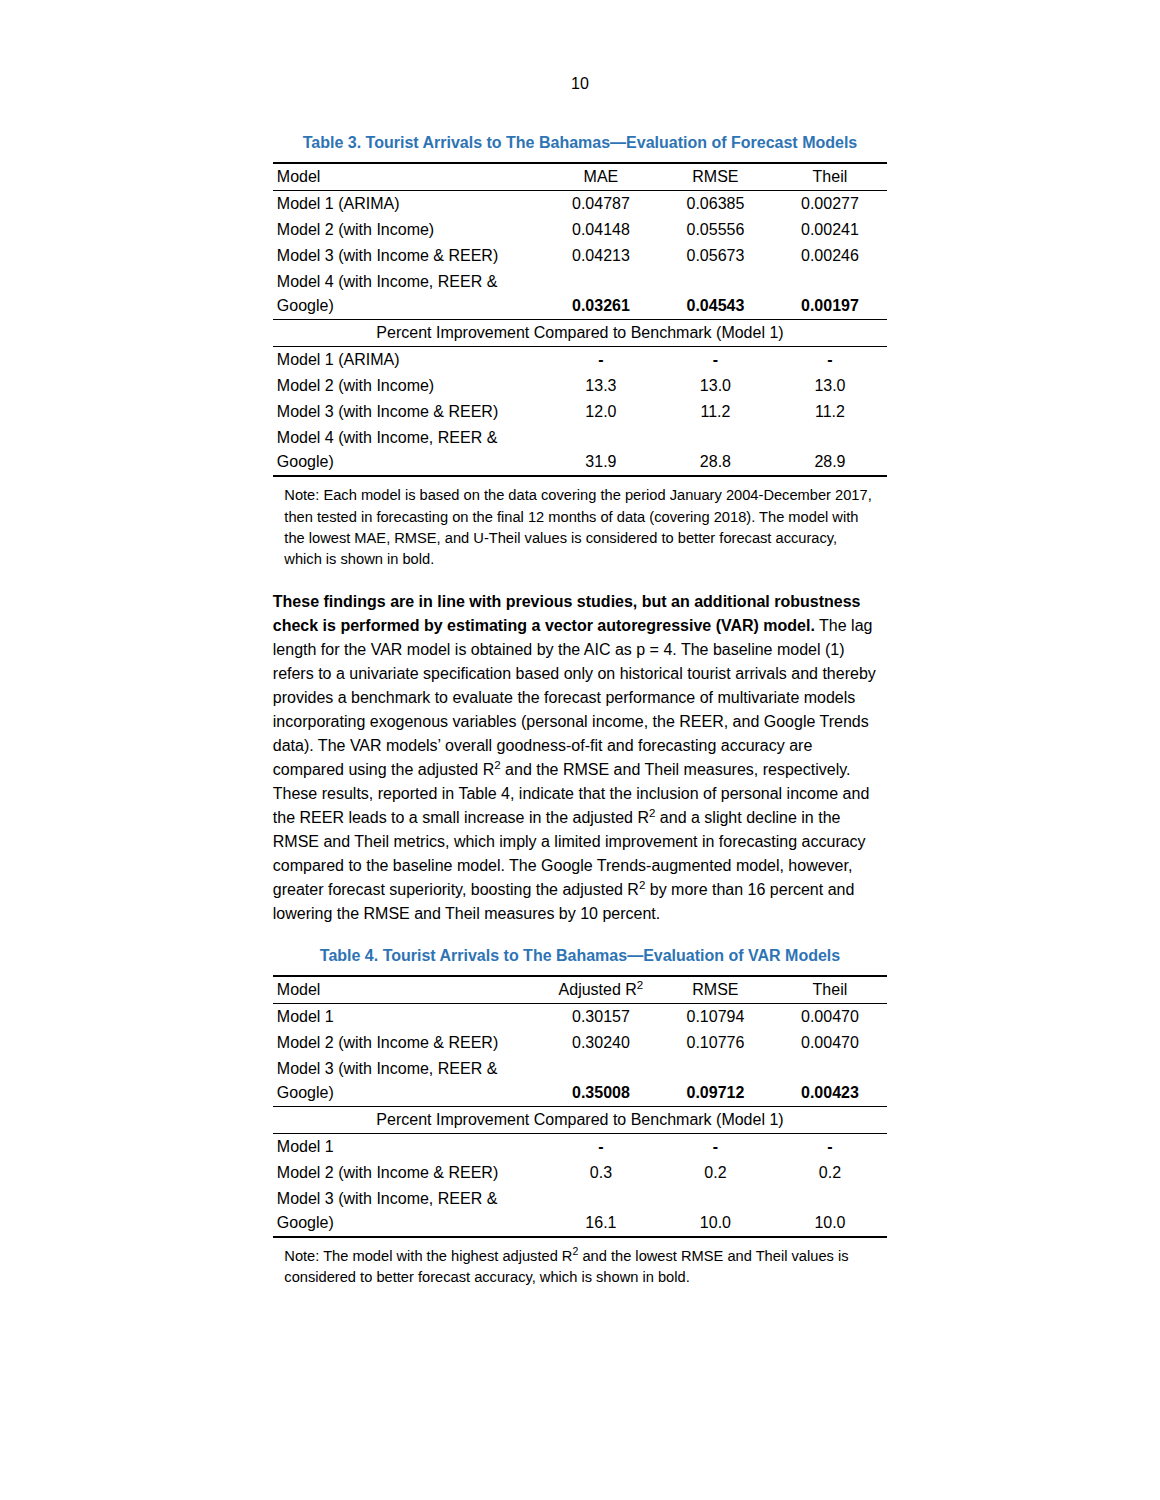10
Table 3. Tourist Arrivals to The Bahamas—Evaluation of Forecast Models
| Model | MAE | RMSE | Theil |
| --- | --- | --- | --- |
| Model 1 (ARIMA) | 0.04787 | 0.06385 | 0.00277 |
| Model 2 (with Income) | 0.04148 | 0.05556 | 0.00241 |
| Model 3 (with Income & REER) | 0.04213 | 0.05673 | 0.00246 |
| Model 4 (with Income, REER & Google) | 0.03261 | 0.04543 | 0.00197 |
| Percent Improvement Compared to Benchmark (Model 1) |
| Model 1 (ARIMA) | - | - | - |
| Model 2 (with Income) | 13.3 | 13.0 | 13.0 |
| Model 3 (with Income & REER) | 12.0 | 11.2 | 11.2 |
| Model 4 (with Income, REER & Google) | 31.9 | 28.8 | 28.9 |
Note: Each model is based on the data covering the period January 2004-December 2017, then tested in forecasting on the final 12 months of data (covering 2018). The model with the lowest MAE, RMSE, and U-Theil values is considered to better forecast accuracy, which is shown in bold.
These findings are in line with previous studies, but an additional robustness check is performed by estimating a vector autoregressive (VAR) model. The lag length for the VAR model is obtained by the AIC as p = 4. The baseline model (1) refers to a univariate specification based only on historical tourist arrivals and thereby provides a benchmark to evaluate the forecast performance of multivariate models incorporating exogenous variables (personal income, the REER, and Google Trends data). The VAR models’ overall goodness-of-fit and forecasting accuracy are compared using the adjusted R2 and the RMSE and Theil measures, respectively. These results, reported in Table 4, indicate that the inclusion of personal income and the REER leads to a small increase in the adjusted R2 and a slight decline in the RMSE and Theil metrics, which imply a limited improvement in forecasting accuracy compared to the baseline model. The Google Trends-augmented model, however, greater forecast superiority, boosting the adjusted R2 by more than 16 percent and lowering the RMSE and Theil measures by 10 percent.
Table 4. Tourist Arrivals to The Bahamas—Evaluation of VAR Models
| Model | Adjusted R 2 | RMSE | Theil |
| --- | --- | --- | --- |
| Model 1 | 0.30157 | 0.10794 | 0.00470 |
| Model 2 (with Income & REER) | 0.30240 | 0.10776 | 0.00470 |
| Model 3 (with Income, REER & Google) | 0.35008 | 0.09712 | 0.00423 |
| Percent Improvement Compared to Benchmark (Model 1) |
| Model 1 | - | - | - |
| Model 2 (with Income & REER) | 0.3 | 0.2 | 0.2 |
| Model 3 (with Income, REER & Google) | 16.1 | 10.0 | 10.0 |
Note: The model with the highest adjusted R2 and the lowest RMSE and Theil values is considered to better forecast accuracy, which is shown in bold.